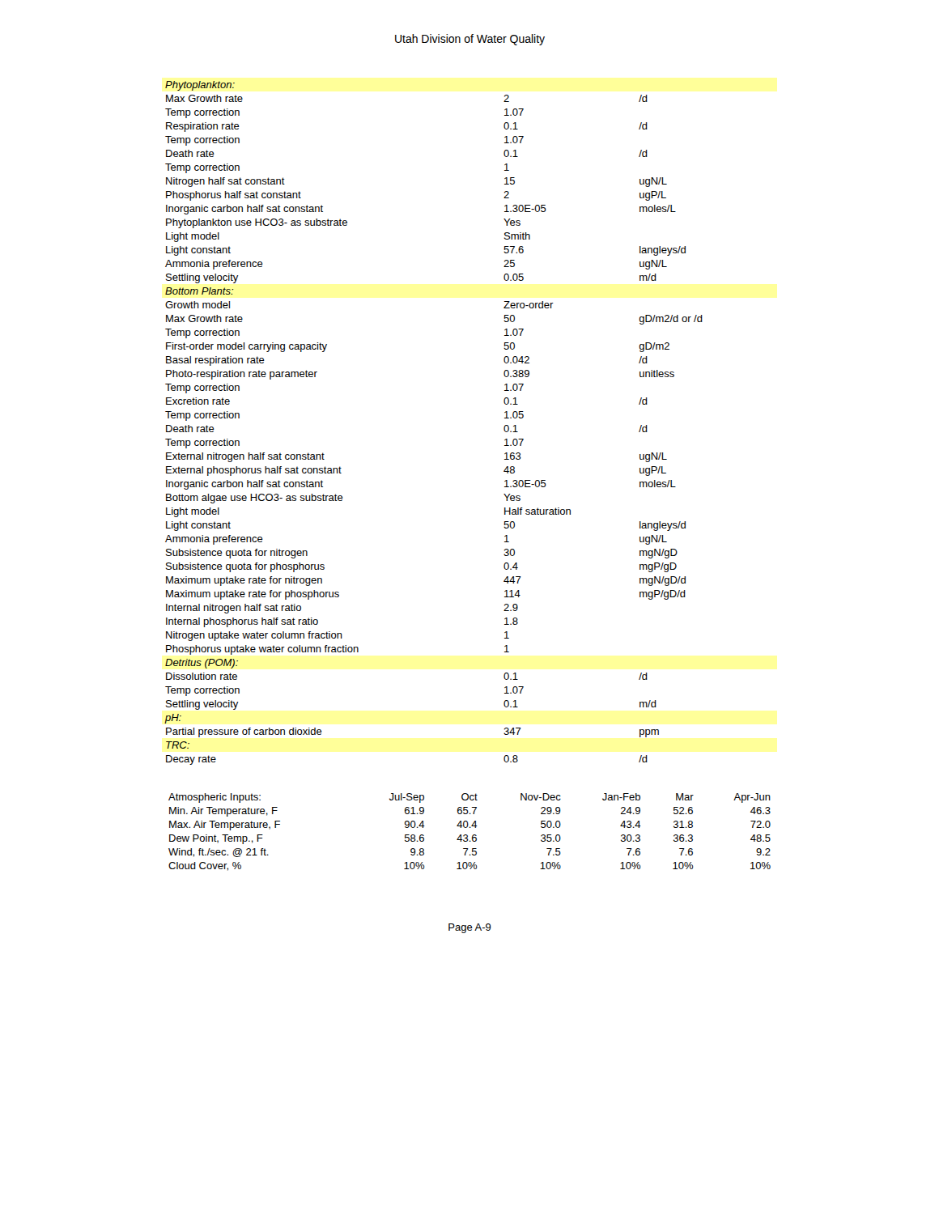Utah Division of Water Quality
| Phytoplankton: | | |
| Max Growth rate | 2 | /d |
| Temp correction | 1.07 | |
| Respiration rate | 0.1 | /d |
| Temp correction | 1.07 | |
| Death rate | 0.1 | /d |
| Temp correction | 1 | |
| Nitrogen half sat constant | 15 | ugN/L |
| Phosphorus half sat constant | 2 | ugP/L |
| Inorganic carbon half sat constant | 1.30E-05 | moles/L |
| Phytoplankton use HCO3- as substrate | Yes | |
| Light model | Smith | |
| Light constant | 57.6 | langleys/d |
| Ammonia preference | 25 | ugN/L |
| Settling velocity | 0.05 | m/d |
| Bottom Plants: | | |
| Growth model | Zero-order | |
| Max Growth rate | 50 | gD/m2/d or /d |
| Temp correction | 1.07 | |
| First-order model carrying capacity | 50 | gD/m2 |
| Basal respiration rate | 0.042 | /d |
| Photo-respiration rate parameter | 0.389 | unitless |
| Temp correction | 1.07 | |
| Excretion rate | 0.1 | /d |
| Temp correction | 1.05 | |
| Death rate | 0.1 | /d |
| Temp correction | 1.07 | |
| External nitrogen half sat constant | 163 | ugN/L |
| External phosphorus half sat constant | 48 | ugP/L |
| Inorganic carbon half sat constant | 1.30E-05 | moles/L |
| Bottom algae use HCO3- as substrate | Yes | |
| Light model | Half saturation | |
| Light constant | 50 | langleys/d |
| Ammonia preference | 1 | ugN/L |
| Subsistence quota for nitrogen | 30 | mgN/gD |
| Subsistence quota for phosphorus | 0.4 | mgP/gD |
| Maximum uptake rate for nitrogen | 447 | mgN/gD/d |
| Maximum uptake rate for phosphorus | 114 | mgP/gD/d |
| Internal nitrogen half sat ratio | 2.9 | |
| Internal phosphorus half sat ratio | 1.8 | |
| Nitrogen uptake water column fraction | 1 | |
| Phosphorus uptake water column fraction | 1 | |
| Detritus (POM): | | |
| Dissolution rate | 0.1 | /d |
| Temp correction | 1.07 | |
| Settling velocity | 0.1 | m/d |
| pH: | | |
| Partial pressure of carbon dioxide | 347 | ppm |
| TRC: | | |
| Decay rate | 0.8 | /d |
| Atmospheric Inputs: | Jul-Sep | Oct | Nov-Dec | Jan-Feb | Mar | Apr-Jun |
| --- | --- | --- | --- | --- | --- | --- |
| Min. Air Temperature, F | 61.9 | 65.7 | 29.9 | 24.9 | 52.6 | 46.3 |
| Max. Air Temperature, F | 90.4 | 40.4 | 50.0 | 43.4 | 31.8 | 72.0 |
| Dew Point, Temp., F | 58.6 | 43.6 | 35.0 | 30.3 | 36.3 | 48.5 |
| Wind, ft./sec. @ 21 ft. | 9.8 | 7.5 | 7.5 | 7.6 | 7.6 | 9.2 |
| Cloud Cover, % | 10% | 10% | 10% | 10% | 10% | 10% |
Page A-9